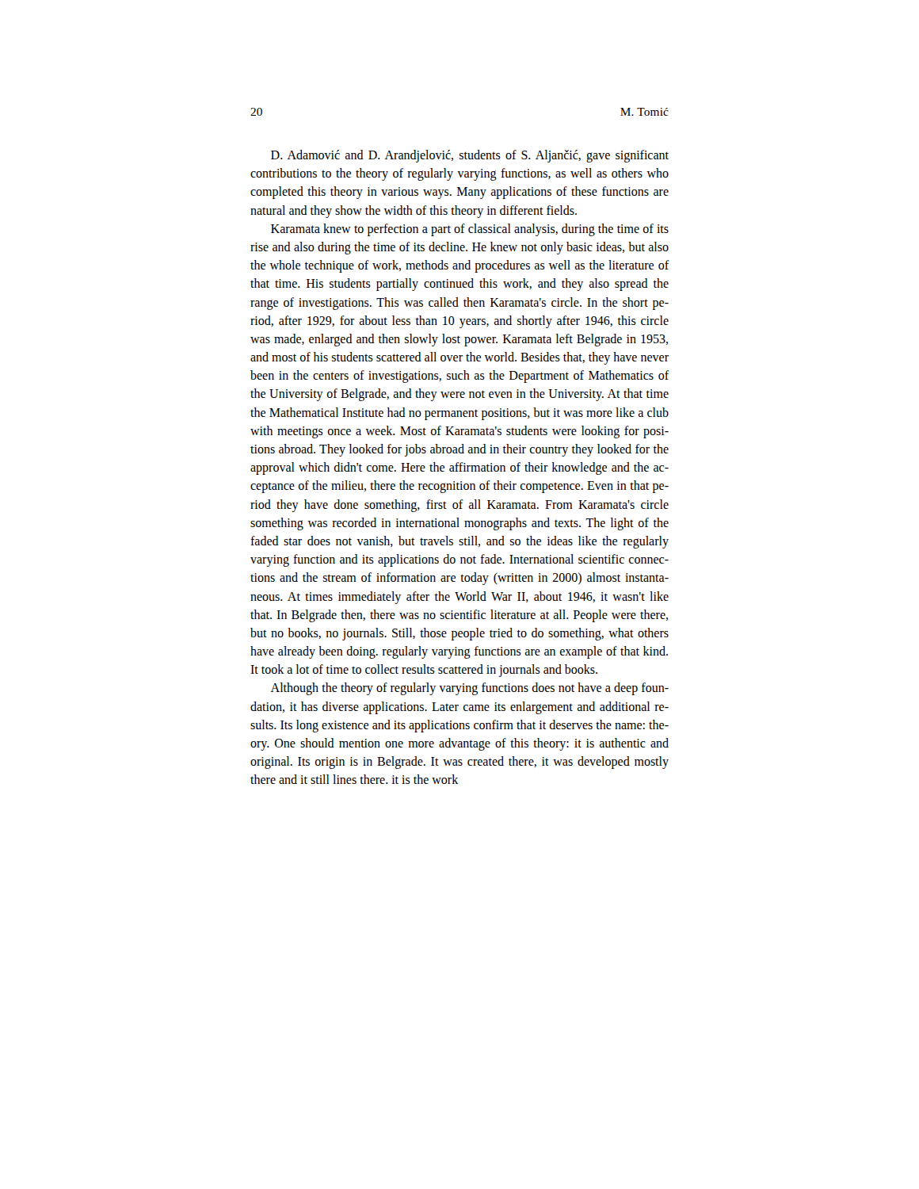20 M. Tomić
D. Adamović and D. Arandjelović, students of S. Aljančić, gave significant contributions to the theory of regularly varying functions, as well as others who completed this theory in various ways. Many applications of these functions are natural and they show the width of this theory in different fields.
Karamata knew to perfection a part of classical analysis, during the time of its rise and also during the time of its decline. He knew not only basic ideas, but also the whole technique of work, methods and procedures as well as the literature of that time. His students partially continued this work, and they also spread the range of investigations. This was called then Karamata's circle. In the short period, after 1929, for about less than 10 years, and shortly after 1946, this circle was made, enlarged and then slowly lost power. Karamata left Belgrade in 1953, and most of his students scattered all over the world. Besides that, they have never been in the centers of investigations, such as the Department of Mathematics of the University of Belgrade, and they were not even in the University. At that time the Mathematical Institute had no permanent positions, but it was more like a club with meetings once a week. Most of Karamata's students were looking for positions abroad. They looked for jobs abroad and in their country they looked for the approval which didn't come. Here the affirmation of their knowledge and the acceptance of the milieu, there the recognition of their competence. Even in that period they have done something, first of all Karamata. From Karamata's circle something was recorded in international monographs and texts. The light of the faded star does not vanish, but travels still, and so the ideas like the regularly varying function and its applications do not fade. International scientific connections and the stream of information are today (written in 2000) almost instantaneous. At times immediately after the World War II, about 1946, it wasn't like that. In Belgrade then, there was no scientific literature at all. People were there, but no books, no journals. Still, those people tried to do something, what others have already been doing. regularly varying functions are an example of that kind. It took a lot of time to collect results scattered in journals and books.
Although the theory of regularly varying functions does not have a deep foundation, it has diverse applications. Later came its enlargement and additional results. Its long existence and its applications confirm that it deserves the name: theory. One should mention one more advantage of this theory: it is authentic and original. Its origin is in Belgrade. It was created there, it was developed mostly there and it still lines there. it is the work